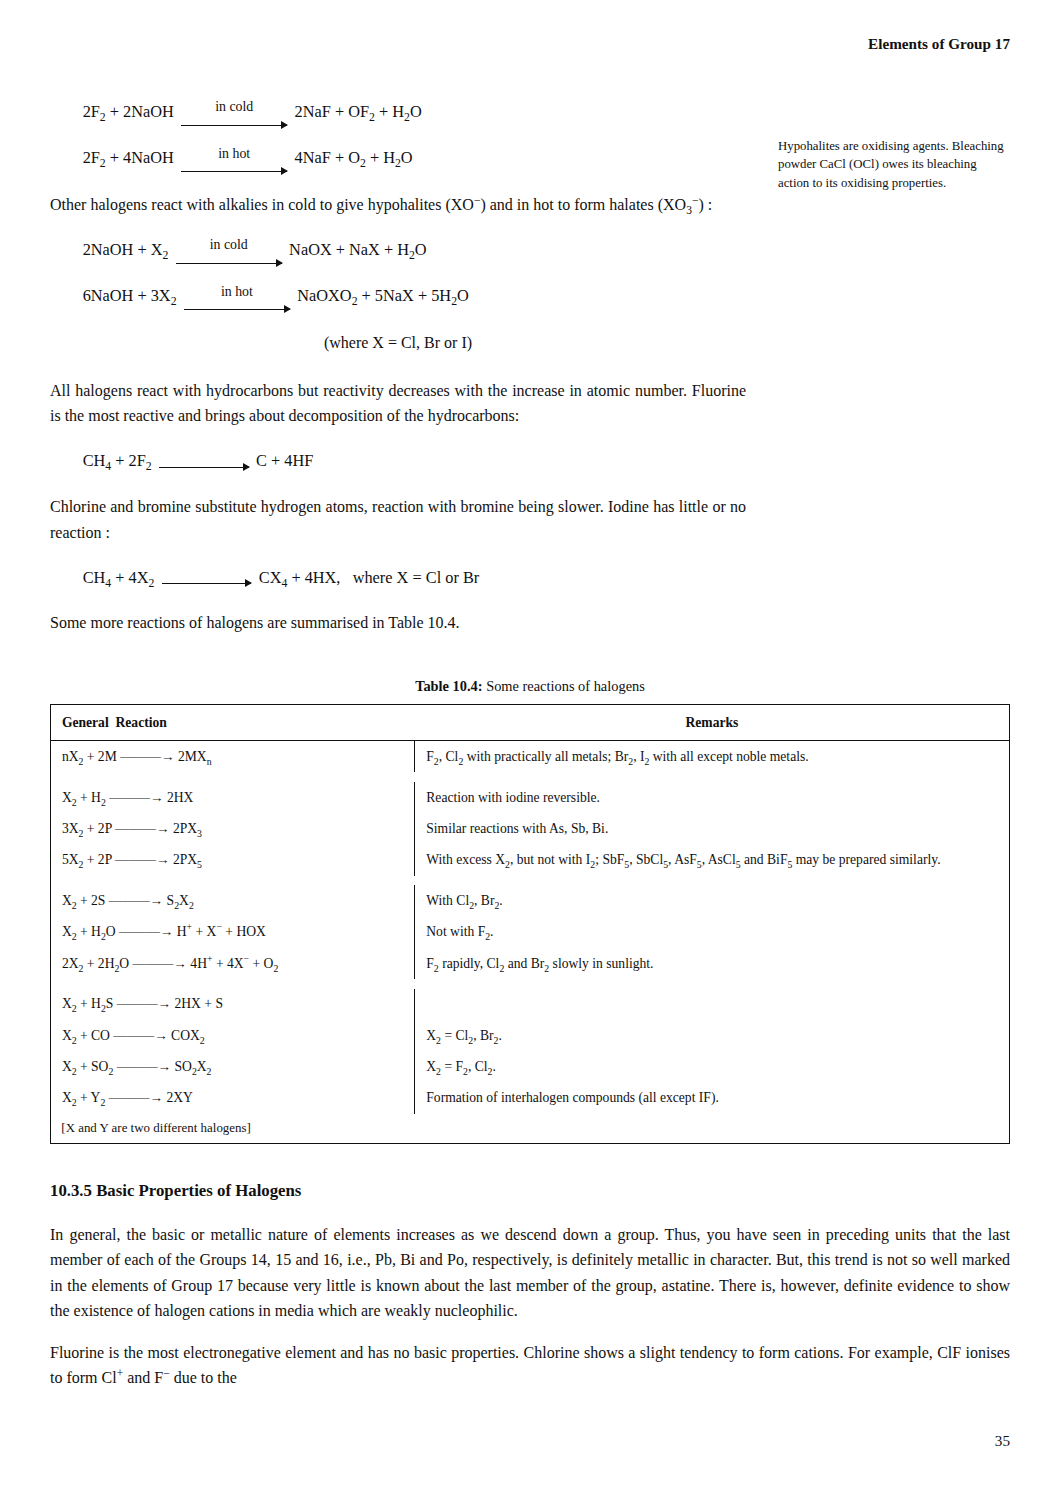Elements of Group 17
2F2 + 2NaOH in cold 2NaF + OF2 + H2O
2F2 + 4NaOH in hot 4NaF + O2 + H2O
Other halogens react with alkalies in cold to give hypohalites (XO−) and in hot to form halates (XO3−) :
2NaOH + X2 in cold NaOX + NaX + H2O
6NaOH + 3X2 in hot NaOXO2 + 5NaX + 5H2O
(where X = Cl, Br or I)
All halogens react with hydrocarbons but reactivity decreases with the increase in atomic number. Fluorine is the most reactive and brings about decomposition of the hydrocarbons:
CH4 + 2F2 C + 4HF
Chlorine and bromine substitute hydrogen atoms, reaction with bromine being slower. Iodine has little or no reaction :
CH4 + 4X2 CX4 + 4HX, where X = Cl or Br
Some more reactions of halogens are summarised in Table 10.4.
Hypohalites are oxidising agents. Bleaching powder CaCl (OCl) owes its bleaching action to its oxidising properties.
Table 10.4: Some reactions of halogens
| General Reaction | Remarks |
| --- | --- |
| nX 2 + 2M ———→ 2MX n | F 2 , Cl 2 with practically all metals; Br 2 , I 2 with all except noble metals. |
| X 2 + H 2 ———→ 2HX | Reaction with iodine reversible. |
| 3X 2 + 2P ———→ 2PX 3 | Similar reactions with As, Sb, Bi. |
| 5X 2 + 2P ———→ 2PX 5 | With excess X 2 , but not with I 2 ; SbF 5 , SbCl 5 , AsF 5 , AsCl 5 and BiF 5 may be prepared similarly. |
| X 2 + 2S ———→ S 2 X 2 | With Cl 2 , Br 2 . |
| X 2 + H 2 O ———→ H + + X − + HOX | Not with F 2 . |
| 2X 2 + 2H 2 O ———→ 4H + + 4X − + O 2 | F 2 rapidly, Cl 2 and Br 2 slowly in sunlight. |
| X 2 + H 2 S ———→ 2HX + S | |
| X 2 + CO ———→ COX 2 | X 2 = Cl 2 , Br 2 . |
| X 2 + SO 2 ———→ SO 2 X 2 | X 2 = F 2 , Cl 2 . |
| X 2 + Y 2 ———→ 2XY | Formation of interhalogen compounds (all except IF). |
| [X and Y are two different halogens] | |
10.3.5 Basic Properties of Halogens
In general, the basic or metallic nature of elements increases as we descend down a group. Thus, you have seen in preceding units that the last member of each of the Groups 14, 15 and 16, i.e., Pb, Bi and Po, respectively, is definitely metallic in character. But, this trend is not so well marked in the elements of Group 17 because very little is known about the last member of the group, astatine. There is, however, definite evidence to show the existence of halogen cations in media which are weakly nucleophilic.
Fluorine is the most electronegative element and has no basic properties. Chlorine shows a slight tendency to form cations. For example, ClF ionises to form Cl+ and F− due to the
35